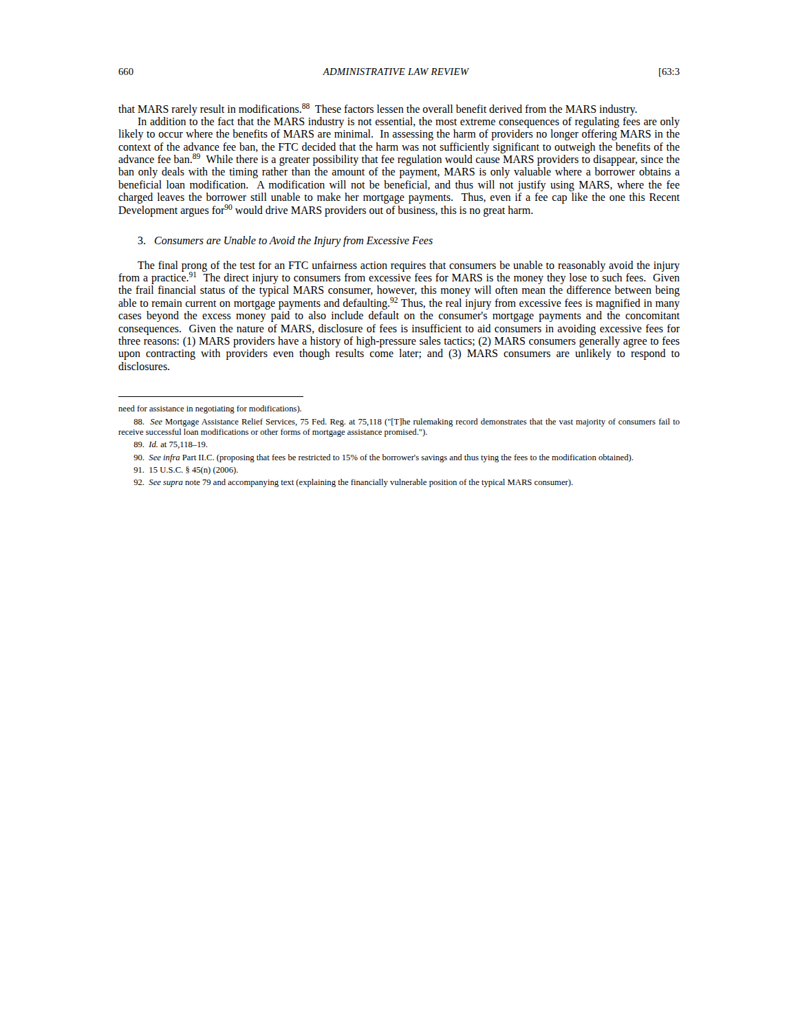660 Administrative Law Review [63:3
that MARS rarely result in modifications.88 These factors lessen the overall benefit derived from the MARS industry.
In addition to the fact that the MARS industry is not essential, the most extreme consequences of regulating fees are only likely to occur where the benefits of MARS are minimal. In assessing the harm of providers no longer offering MARS in the context of the advance fee ban, the FTC decided that the harm was not sufficiently significant to outweigh the benefits of the advance fee ban.89 While there is a greater possibility that fee regulation would cause MARS providers to disappear, since the ban only deals with the timing rather than the amount of the payment, MARS is only valuable where a borrower obtains a beneficial loan modification. A modification will not be beneficial, and thus will not justify using MARS, where the fee charged leaves the borrower still unable to make her mortgage payments. Thus, even if a fee cap like the one this Recent Development argues for90 would drive MARS providers out of business, this is no great harm.
3. Consumers are Unable to Avoid the Injury from Excessive Fees
The final prong of the test for an FTC unfairness action requires that consumers be unable to reasonably avoid the injury from a practice.91 The direct injury to consumers from excessive fees for MARS is the money they lose to such fees. Given the frail financial status of the typical MARS consumer, however, this money will often mean the difference between being able to remain current on mortgage payments and defaulting.92 Thus, the real injury from excessive fees is magnified in many cases beyond the excess money paid to also include default on the consumer's mortgage payments and the concomitant consequences. Given the nature of MARS, disclosure of fees is insufficient to aid consumers in avoiding excessive fees for three reasons: (1) MARS providers have a history of high-pressure sales tactics; (2) MARS consumers generally agree to fees upon contracting with providers even though results come later; and (3) MARS consumers are unlikely to respond to disclosures.
need for assistance in negotiating for modifications).
88. See Mortgage Assistance Relief Services, 75 Fed. Reg. at 75,118 ("[T]he rulemaking record demonstrates that the vast majority of consumers fail to receive successful loan modifications or other forms of mortgage assistance promised.").
89. Id. at 75,118–19.
90. See infra Part II.C. (proposing that fees be restricted to 15% of the borrower's savings and thus tying the fees to the modification obtained).
91. 15 U.S.C. § 45(n) (2006).
92. See supra note 79 and accompanying text (explaining the financially vulnerable position of the typical MARS consumer).